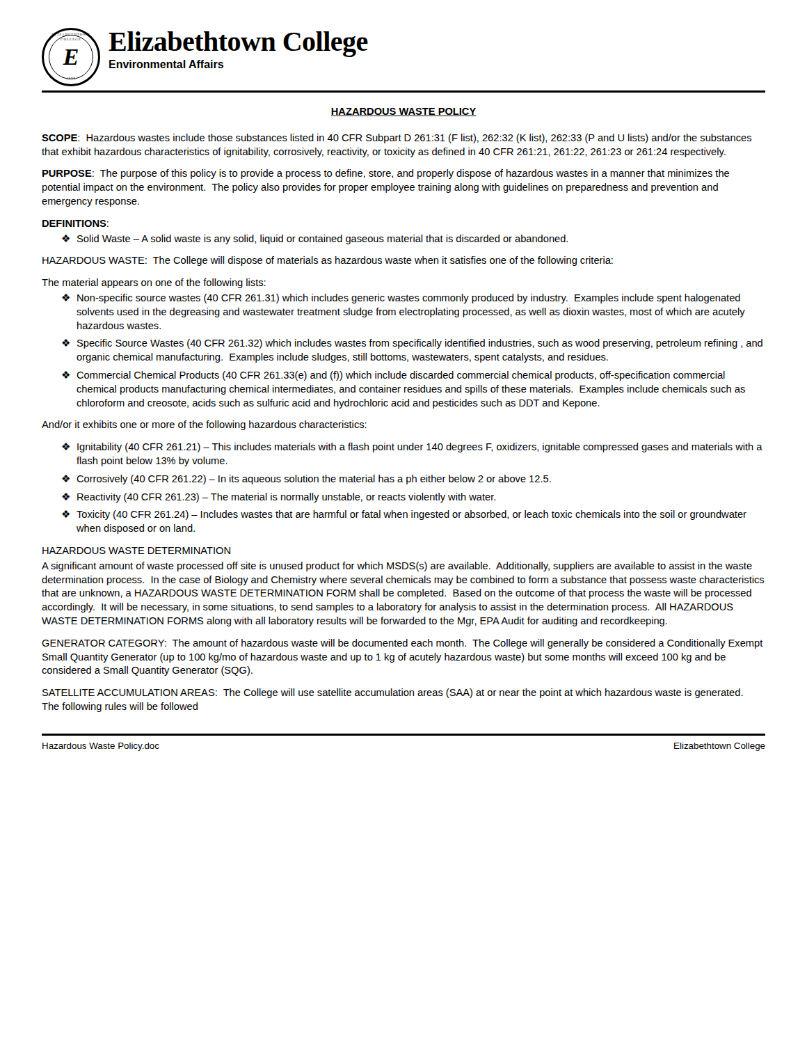ELIZABETHTOWN COLLEGE E 1899
Elizabethtown College
Environmental Affairs
HAZARDOUS WASTE POLICY
SCOPE: Hazardous wastes include those substances listed in 40 CFR Subpart D 261:31 (F list), 262:32 (K list), 262:33 (P and U lists) and/or the substances that exhibit hazardous characteristics of ignitability, corrosively, reactivity, or toxicity as defined in 40 CFR 261:21, 261:22, 261:23 or 261:24 respectively.
PURPOSE: The purpose of this policy is to provide a process to define, store, and properly dispose of hazardous wastes in a manner that minimizes the potential impact on the environment. The policy also provides for proper employee training along with guidelines on preparedness and prevention and emergency response.
DEFINITIONS:
Solid Waste – A solid waste is any solid, liquid or contained gaseous material that is discarded or abandoned.
HAZARDOUS WASTE: The College will dispose of materials as hazardous waste when it satisfies one of the following criteria:
The material appears on one of the following lists:
Non-specific source wastes (40 CFR 261.31) which includes generic wastes commonly produced by industry. Examples include spent halogenated solvents used in the degreasing and wastewater treatment sludge from electroplating processed, as well as dioxin wastes, most of which are acutely hazardous wastes.
Specific Source Wastes (40 CFR 261.32) which includes wastes from specifically identified industries, such as wood preserving, petroleum refining , and organic chemical manufacturing. Examples include sludges, still bottoms, wastewaters, spent catalysts, and residues.
Commercial Chemical Products (40 CFR 261.33(e) and (f)) which include discarded commercial chemical products, off-specification commercial chemical products manufacturing chemical intermediates, and container residues and spills of these materials. Examples include chemicals such as chloroform and creosote, acids such as sulfuric acid and hydrochloric acid and pesticides such as DDT and Kepone.
And/or it exhibits one or more of the following hazardous characteristics:
Ignitability (40 CFR 261.21) – This includes materials with a flash point under 140 degrees F, oxidizers, ignitable compressed gases and materials with a flash point below 13% by volume.
Corrosively (40 CFR 261.22) – In its aqueous solution the material has a ph either below 2 or above 12.5.
Reactivity (40 CFR 261.23) – The material is normally unstable, or reacts violently with water.
Toxicity (40 CFR 261.24) – Includes wastes that are harmful or fatal when ingested or absorbed, or leach toxic chemicals into the soil or groundwater when disposed or on land.
HAZARDOUS WASTE DETERMINATION
A significant amount of waste processed off site is unused product for which MSDS(s) are available. Additionally, suppliers are available to assist in the waste determination process. In the case of Biology and Chemistry where several chemicals may be combined to form a substance that possess waste characteristics that are unknown, a HAZARDOUS WASTE DETERMINATION FORM shall be completed. Based on the outcome of that process the waste will be processed accordingly. It will be necessary, in some situations, to send samples to a laboratory for analysis to assist in the determination process. All HAZARDOUS WASTE DETERMINATION FORMS along with all laboratory results will be forwarded to the Mgr, EPA Audit for auditing and recordkeeping.
GENERATOR CATEGORY: The amount of hazardous waste will be documented each month. The College will generally be considered a Conditionally Exempt Small Quantity Generator (up to 100 kg/mo of hazardous waste and up to 1 kg of acutely hazardous waste) but some months will exceed 100 kg and be considered a Small Quantity Generator (SQG).
SATELLITE ACCUMULATION AREAS: The College will use satellite accumulation areas (SAA) at or near the point at which hazardous waste is generated. The following rules will be followed
Hazardous Waste Policy.doc Elizabethtown College